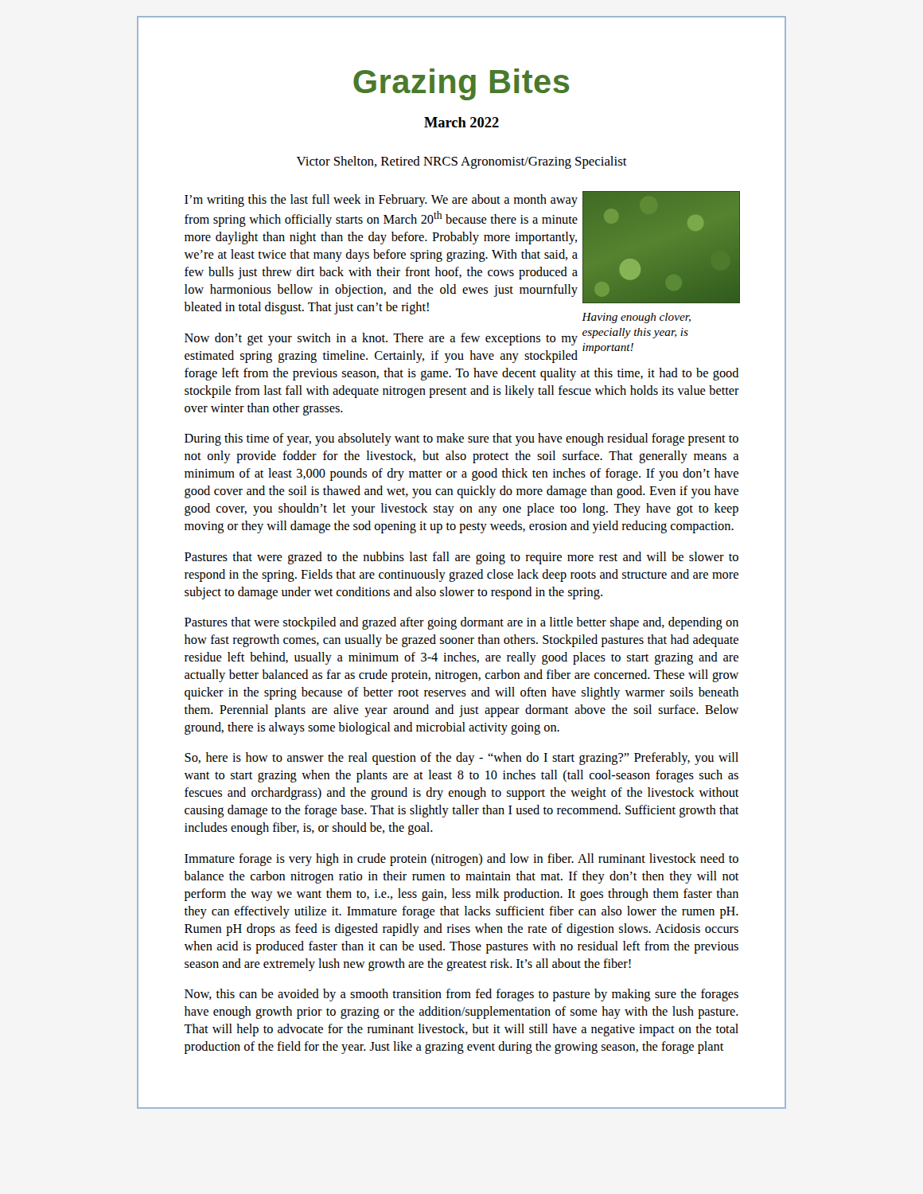Grazing Bites
March 2022
Victor Shelton, Retired NRCS Agronomist/Grazing Specialist
Having enough clover, especially this year, is important!
I’m writing this the last full week in February. We are about a month away from spring which officially starts on March 20th because there is a minute more daylight than night than the day before. Probably more importantly, we’re at least twice that many days before spring grazing. With that said, a few bulls just threw dirt back with their front hoof, the cows produced a low harmonious bellow in objection, and the old ewes just mournfully bleated in total disgust. That just can’t be right!
Now don’t get your switch in a knot. There are a few exceptions to my estimated spring grazing timeline. Certainly, if you have any stockpiled forage left from the previous season, that is game. To have decent quality at this time, it had to be good stockpile from last fall with adequate nitrogen present and is likely tall fescue which holds its value better over winter than other grasses.
During this time of year, you absolutely want to make sure that you have enough residual forage present to not only provide fodder for the livestock, but also protect the soil surface. That generally means a minimum of at least 3,000 pounds of dry matter or a good thick ten inches of forage. If you don’t have good cover and the soil is thawed and wet, you can quickly do more damage than good. Even if you have good cover, you shouldn’t let your livestock stay on any one place too long. They have got to keep moving or they will damage the sod opening it up to pesty weeds, erosion and yield reducing compaction.
Pastures that were grazed to the nubbins last fall are going to require more rest and will be slower to respond in the spring. Fields that are continuously grazed close lack deep roots and structure and are more subject to damage under wet conditions and also slower to respond in the spring.
Pastures that were stockpiled and grazed after going dormant are in a little better shape and, depending on how fast regrowth comes, can usually be grazed sooner than others. Stockpiled pastures that had adequate residue left behind, usually a minimum of 3-4 inches, are really good places to start grazing and are actually better balanced as far as crude protein, nitrogen, carbon and fiber are concerned. These will grow quicker in the spring because of better root reserves and will often have slightly warmer soils beneath them. Perennial plants are alive year around and just appear dormant above the soil surface. Below ground, there is always some biological and microbial activity going on.
So, here is how to answer the real question of the day - “when do I start grazing?” Preferably, you will want to start grazing when the plants are at least 8 to 10 inches tall (tall cool-season forages such as fescues and orchardgrass) and the ground is dry enough to support the weight of the livestock without causing damage to the forage base. That is slightly taller than I used to recommend. Sufficient growth that includes enough fiber, is, or should be, the goal.
Immature forage is very high in crude protein (nitrogen) and low in fiber. All ruminant livestock need to balance the carbon nitrogen ratio in their rumen to maintain that mat. If they don’t then they will not perform the way we want them to, i.e., less gain, less milk production. It goes through them faster than they can effectively utilize it. Immature forage that lacks sufficient fiber can also lower the rumen pH. Rumen pH drops as feed is digested rapidly and rises when the rate of digestion slows. Acidosis occurs when acid is produced faster than it can be used. Those pastures with no residual left from the previous season and are extremely lush new growth are the greatest risk. It’s all about the fiber!
Now, this can be avoided by a smooth transition from fed forages to pasture by making sure the forages have enough growth prior to grazing or the addition/supplementation of some hay with the lush pasture. That will help to advocate for the ruminant livestock, but it will still have a negative impact on the total production of the field for the year. Just like a grazing event during the growing season, the forage plant